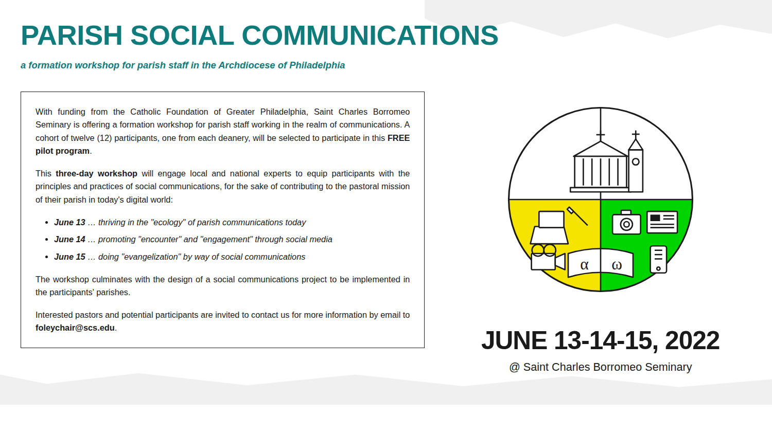PARISH SOCIAL COMMUNICATIONS
a formation workshop for parish staff in the Archdiocese of Philadelphia
With funding from the Catholic Foundation of Greater Philadelphia, Saint Charles Borromeo Seminary is offering a formation workshop for parish staff working in the realm of communications. A cohort of twelve (12) participants, one from each deanery, will be selected to participate in this FREE pilot program.
This three-day workshop will engage local and national experts to equip participants with the principles and practices of social communications, for the sake of contributing to the pastoral mission of their parish in today's digital world:
June 13 … thriving in the "ecology" of parish communications today
June 14 … promoting "encounter" and "engagement" through social media
June 15 … doing "evangelization" by way of social communications
The workshop culminates with the design of a social communications project to be implemented in the participants' parishes.
Interested pastors and potential participants are invited to contact us for more information by email to foleychair@scs.edu.
Seminary social communications emblem A circular emblem divided into quadrants showing a church building with cross and bell tower, a laptop with pen, a film camera, a photo camera with newspaper and smartphone, and an open book bearing the Greek letters alpha and omega. α ω
JUNE 13-14-15, 2022
@ Saint Charles Borromeo Seminary